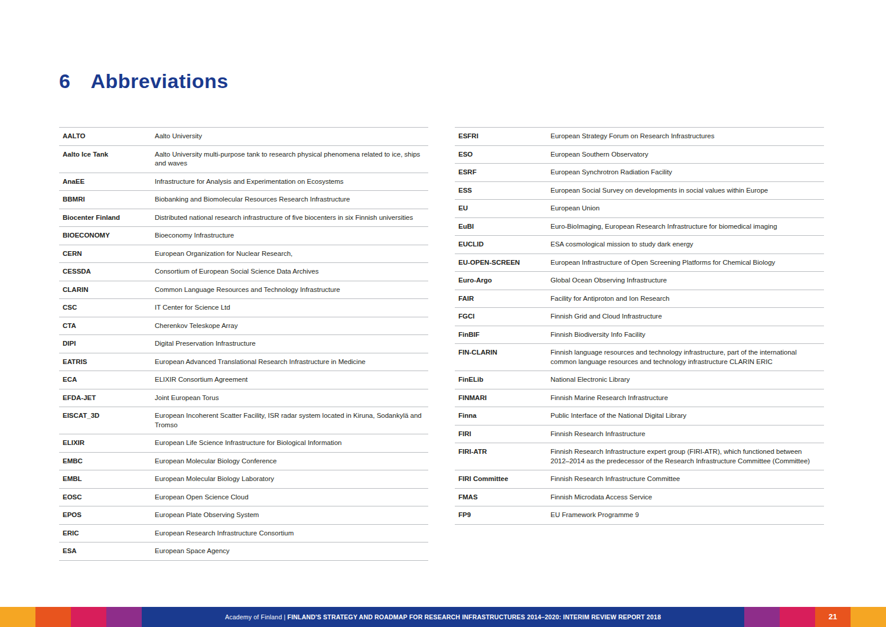6 Abbreviations
| AALTO | Aalto University |
| Aalto Ice Tank | Aalto University multi-purpose tank to research physical phenomena related to ice, ships and waves |
| AnaEE | Infrastructure for Analysis and Experimentation on Ecosystems |
| BBMRI | Biobanking and Biomolecular Resources Research Infrastructure |
| Biocenter Finland | Distributed national research infrastructure of five biocenters in six Finnish universities |
| BIOECONOMY | Bioeconomy Infrastructure |
| CERN | European Organization for Nuclear Research, |
| CESSDA | Consortium of European Social Science Data Archives |
| CLARIN | Common Language Resources and Technology Infrastructure |
| CSC | IT Center for Science Ltd |
| CTA | Cherenkov Teleskope Array |
| DIPI | Digital Preservation Infrastructure |
| EATRIS | European Advanced Translational Research Infrastructure in Medicine |
| ECA | ELIXIR Consortium Agreement |
| EFDA-JET | Joint European Torus |
| EISCAT_3D | European Incoherent Scatter Facility, ISR radar system located in Kiruna, Sodankylä and Tromso |
| ELIXIR | European Life Science Infrastructure for Biological Information |
| EMBC | European Molecular Biology Conference |
| EMBL | European Molecular Biology Laboratory |
| EOSC | European Open Science Cloud |
| EPOS | European Plate Observing System |
| ERIC | European Research Infrastructure Consortium |
| ESA | European Space Agency |
| ESFRI | European Strategy Forum on Research Infrastructures |
| ESO | European Southern Observatory |
| ESRF | European Synchrotron Radiation Facility |
| ESS | European Social Survey on developments in social values within Europe |
| EU | European Union |
| EuBI | Euro-BioImaging, European Research Infrastructure for biomedical imaging |
| EUCLID | ESA cosmological mission to study dark energy |
| EU-OPEN-SCREEN | European Infrastructure of Open Screening Platforms for Chemical Biology |
| Euro-Argo | Global Ocean Observing Infrastructure |
| FAIR | Facility for Antiproton and Ion Research |
| FGCI | Finnish Grid and Cloud Infrastructure |
| FinBIF | Finnish Biodiversity Info Facility |
| FIN-CLARIN | Finnish language resources and technology infrastructure, part of the international common language resources and technology infrastructure CLARIN ERIC |
| FinELib | National Electronic Library |
| FINMARI | Finnish Marine Research Infrastructure |
| Finna | Public Interface of the National Digital Library |
| FIRI | Finnish Research Infrastructure |
| FIRI-ATR | Finnish Research Infrastructure expert group (FIRI-ATR), which functioned between 2012–2014 as the predecessor of the Research Infrastructure Committee (Committee) |
| FIRI Committee | Finnish Research Infrastructure Committee |
| FMAS | Finnish Microdata Access Service |
| FP9 | EU Framework Programme 9 |
Academy of Finland | FINLAND'S STRATEGY AND ROADMAP FOR RESEARCH INFRASTRUCTURES 2014–2020: INTERIM REVIEW REPORT 2018
21